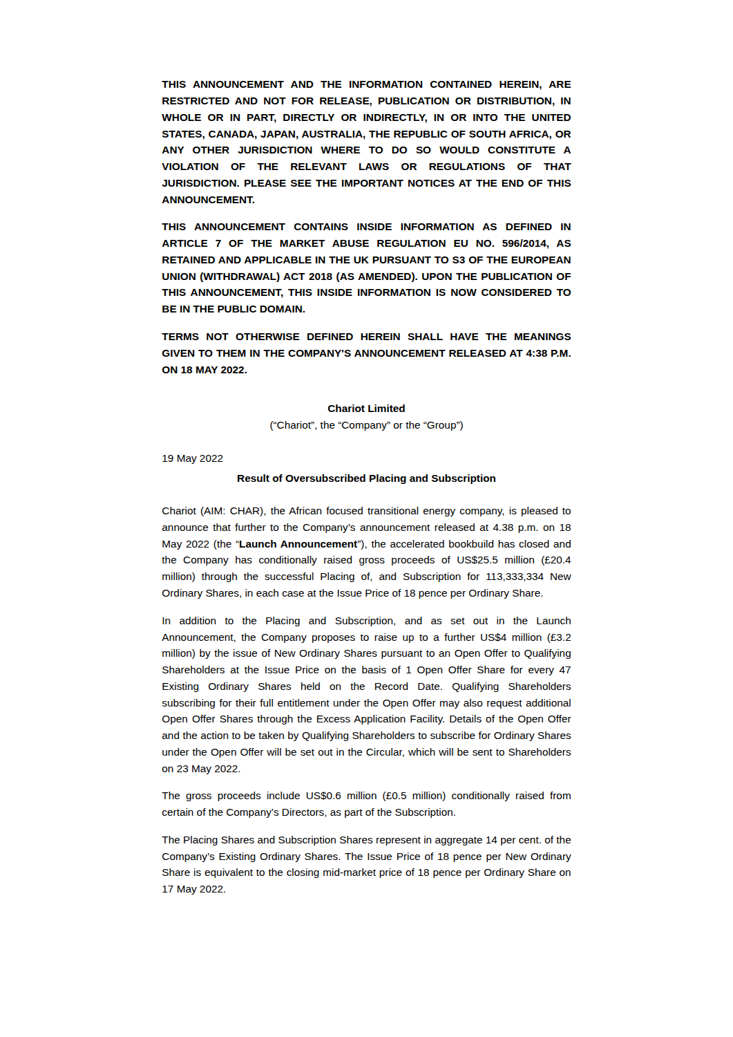THIS ANNOUNCEMENT AND THE INFORMATION CONTAINED HEREIN, ARE RESTRICTED AND NOT FOR RELEASE, PUBLICATION OR DISTRIBUTION, IN WHOLE OR IN PART, DIRECTLY OR INDIRECTLY, IN OR INTO THE UNITED STATES, CANADA, JAPAN, AUSTRALIA, THE REPUBLIC OF SOUTH AFRICA, OR ANY OTHER JURISDICTION WHERE TO DO SO WOULD CONSTITUTE A VIOLATION OF THE RELEVANT LAWS OR REGULATIONS OF THAT JURISDICTION. PLEASE SEE THE IMPORTANT NOTICES AT THE END OF THIS ANNOUNCEMENT.
THIS ANNOUNCEMENT CONTAINS INSIDE INFORMATION AS DEFINED IN ARTICLE 7 OF THE MARKET ABUSE REGULATION EU NO. 596/2014, AS RETAINED AND APPLICABLE IN THE UK PURSUANT TO S3 OF THE EUROPEAN UNION (WITHDRAWAL) ACT 2018 (AS AMENDED). UPON THE PUBLICATION OF THIS ANNOUNCEMENT, THIS INSIDE INFORMATION IS NOW CONSIDERED TO BE IN THE PUBLIC DOMAIN.
TERMS NOT OTHERWISE DEFINED HEREIN SHALL HAVE THE MEANINGS GIVEN TO THEM IN THE COMPANY'S ANNOUNCEMENT RELEASED AT 4:38 P.M. ON 18 MAY 2022.
Chariot Limited
(“Chariot”, the “Company” or the “Group”)
19 May 2022
Result of Oversubscribed Placing and Subscription
Chariot (AIM: CHAR), the African focused transitional energy company, is pleased to announce that further to the Company’s announcement released at 4.38 p.m. on 18 May 2022 (the “Launch Announcement”), the accelerated bookbuild has closed and the Company has conditionally raised gross proceeds of US$25.5 million (£20.4 million) through the successful Placing of, and Subscription for 113,333,334 New Ordinary Shares, in each case at the Issue Price of 18 pence per Ordinary Share.
In addition to the Placing and Subscription, and as set out in the Launch Announcement, the Company proposes to raise up to a further US$4 million (£3.2 million) by the issue of New Ordinary Shares pursuant to an Open Offer to Qualifying Shareholders at the Issue Price on the basis of 1 Open Offer Share for every 47 Existing Ordinary Shares held on the Record Date. Qualifying Shareholders subscribing for their full entitlement under the Open Offer may also request additional Open Offer Shares through the Excess Application Facility. Details of the Open Offer and the action to be taken by Qualifying Shareholders to subscribe for Ordinary Shares under the Open Offer will be set out in the Circular, which will be sent to Shareholders on 23 May 2022.
The gross proceeds include US$0.6 million (£0.5 million) conditionally raised from certain of the Company’s Directors, as part of the Subscription.
The Placing Shares and Subscription Shares represent in aggregate 14 per cent. of the Company’s Existing Ordinary Shares. The Issue Price of 18 pence per New Ordinary Share is equivalent to the closing mid-market price of 18 pence per Ordinary Share on 17 May 2022.